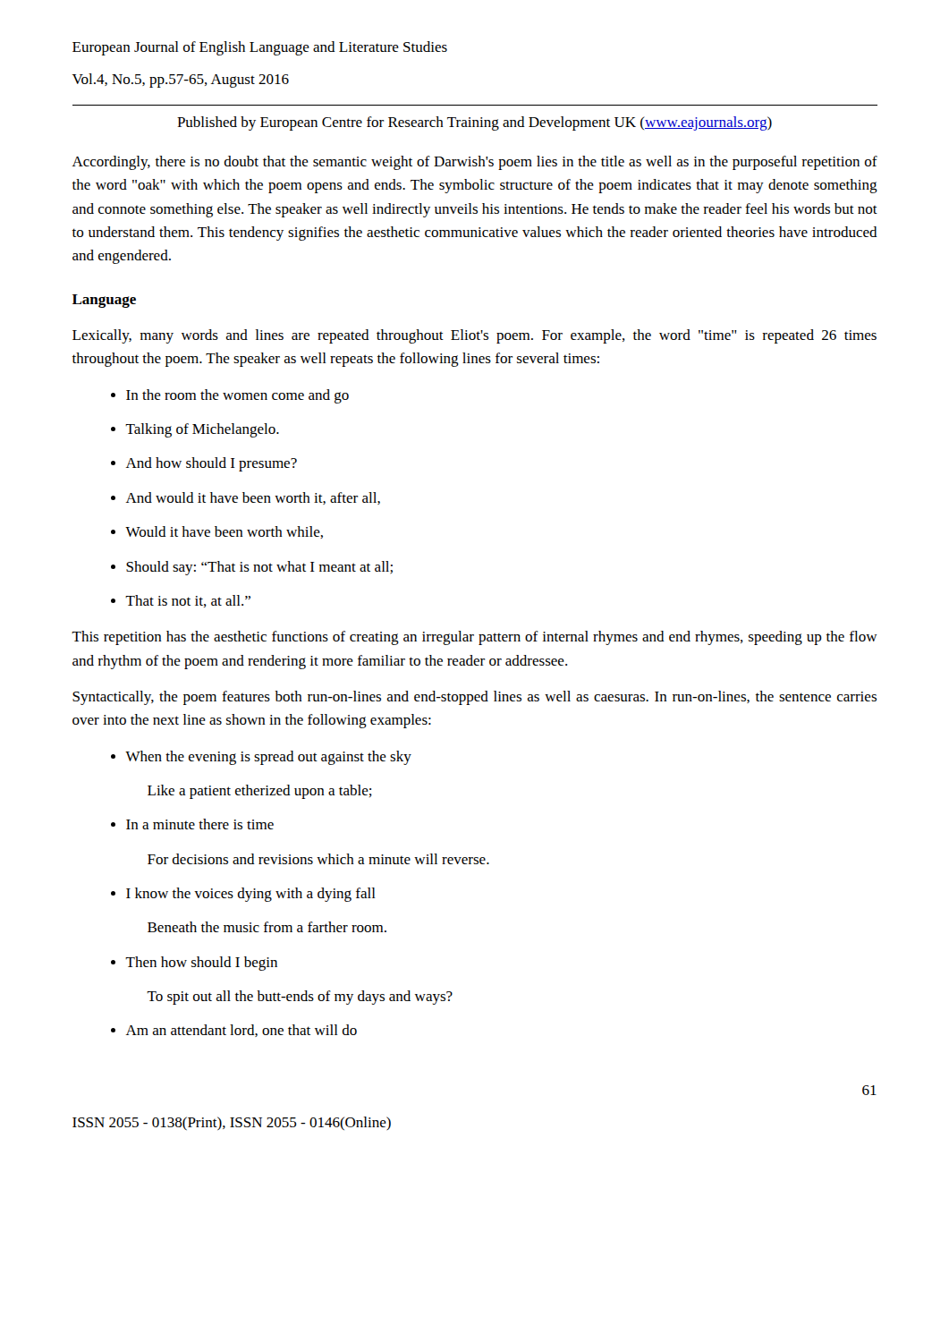European Journal of English Language and Literature Studies
Vol.4, No.5, pp.57-65, August 2016
Published by European Centre for Research Training and Development UK (www.eajournals.org)
Accordingly, there is no doubt that the semantic weight of Darwish's poem lies in the title as well as in the purposeful repetition of the word "oak" with which the poem opens and ends. The symbolic structure of the poem indicates that it may denote something and connote something else. The speaker as well indirectly unveils his intentions. He tends to make the reader feel his words but not to understand them. This tendency signifies the aesthetic communicative values which the reader oriented theories have introduced and engendered.
Language
Lexically, many words and lines are repeated throughout Eliot's poem. For example, the word "time" is repeated 26 times throughout the poem. The speaker as well repeats the following lines for several times:
In the room the women come and go
Talking of Michelangelo.
And how should I presume?
And would it have been worth it, after all,
Would it have been worth while,
Should say: “That is not what I meant at all;
That is not it, at all.”
This repetition has the aesthetic functions of creating an irregular pattern of internal rhymes and end rhymes, speeding up the flow and rhythm of the poem and rendering it more familiar to the reader or addressee.
Syntactically, the poem features both run-on-lines and end-stopped lines as well as caesuras. In run-on-lines, the sentence carries over into the next line as shown in the following examples:
When the evening is spread out against the sky Like a patient etherized upon a table;
In a minute there is time For decisions and revisions which a minute will reverse.
I know the voices dying with a dying fall Beneath the music from a farther room.
Then how should I begin To spit out all the butt-ends of my days and ways?
Am an attendant lord, one that will do
61
ISSN 2055 - 0138(Print), ISSN 2055 - 0146(Online)